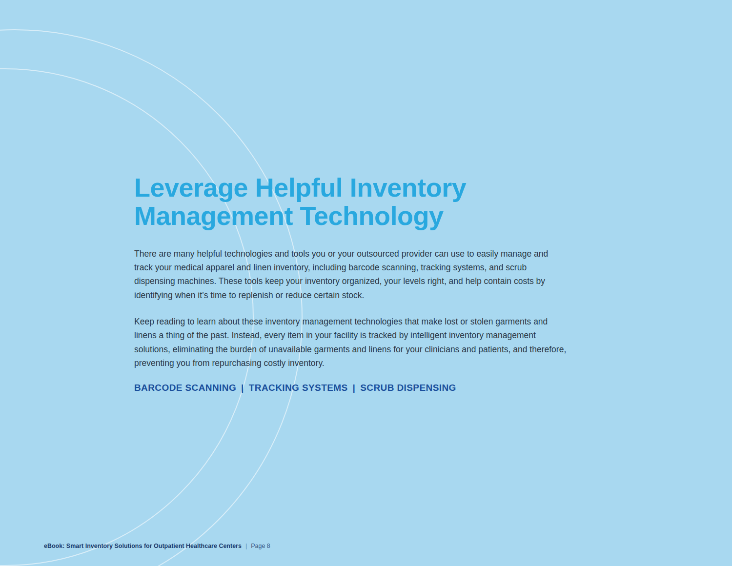Leverage Helpful Inventory Management Technology
There are many helpful technologies and tools you or your outsourced provider can use to easily manage and track your medical apparel and linen inventory, including barcode scanning, tracking systems, and scrub dispensing machines. These tools keep your inventory organized, your levels right, and help contain costs by identifying when it’s time to replenish or reduce certain stock.
Keep reading to learn about these inventory management technologies that make lost or stolen garments and linens a thing of the past. Instead, every item in your facility is tracked by intelligent inventory management solutions, eliminating the burden of unavailable garments and linens for your clinicians and patients, and therefore, preventing you from repurchasing costly inventory.
BARCODE SCANNING|TRACKING SYSTEMS|SCRUB DISPENSING
eBook: Smart Inventory Solutions for Outpatient Healthcare Centers|Page 8